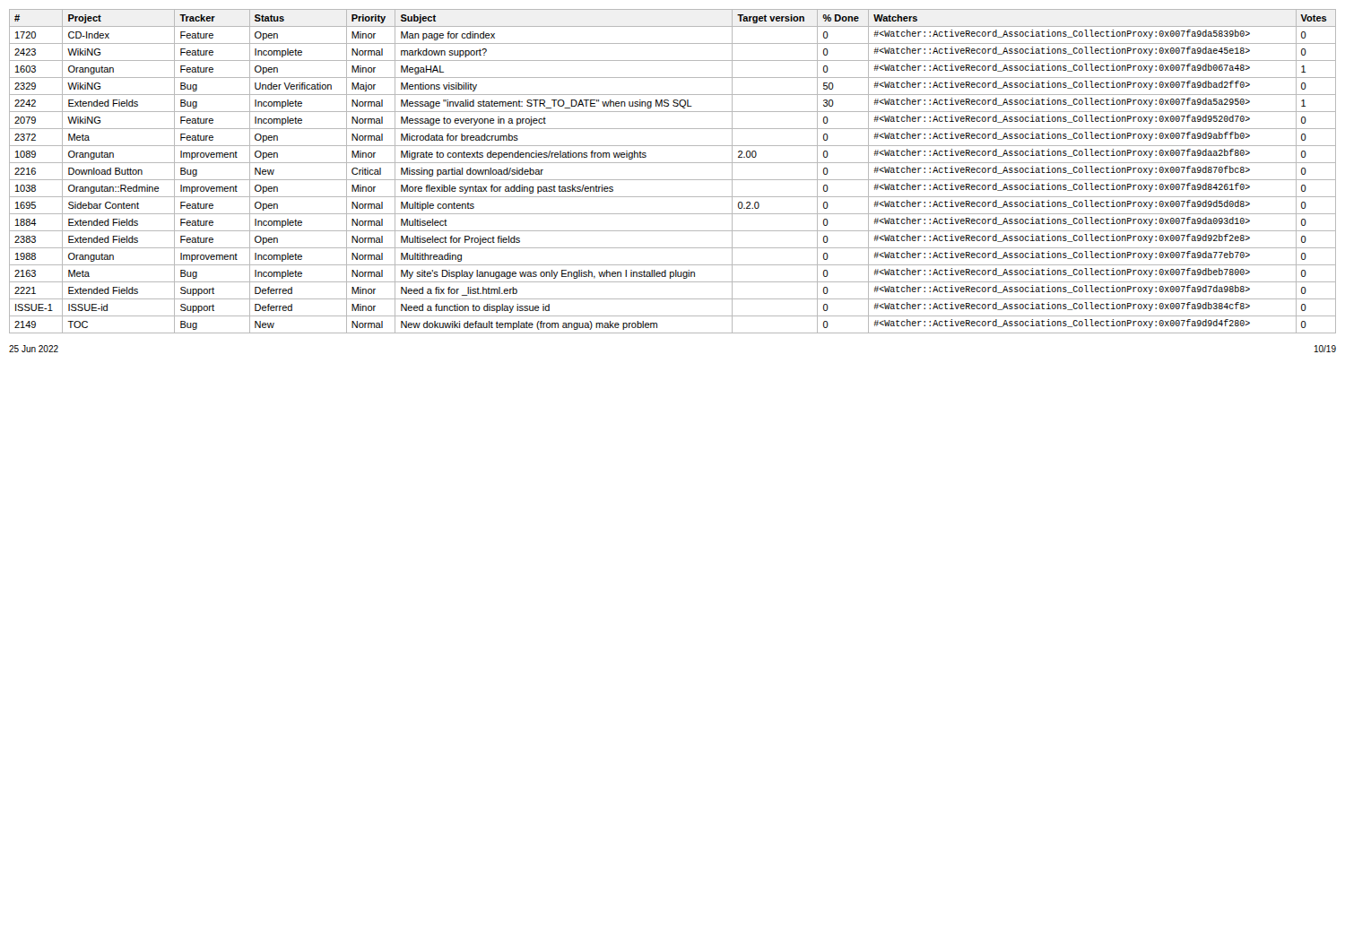| # | Project | Tracker | Status | Priority | Subject | Target version | % Done | Watchers | Votes |
| --- | --- | --- | --- | --- | --- | --- | --- | --- | --- |
| 1720 | CD-Index | Feature | Open | Minor | Man page for cdindex | | 0 | #<Watcher::ActiveRecord_Associations_CollectionProxy:0x007fa9da5839b0> | 0 |
| 2423 | WikiNG | Feature | Incomplete | Normal | markdown support? | | 0 | #<Watcher::ActiveRecord_Associations_CollectionProxy:0x007fa9dae45e18> | 0 |
| 1603 | Orangutan | Feature | Open | Minor | MegaHAL | | 0 | #<Watcher::ActiveRecord_Associations_CollectionProxy:0x007fa9db067a48> | 1 |
| 2329 | WikiNG | Bug | Under Verification | Major | Mentions visibility | | 50 | #<Watcher::ActiveRecord_Associations_CollectionProxy:0x007fa9dbad2ff0> | 0 |
| 2242 | Extended Fields | Bug | Incomplete | Normal | Message "invalid statement: STR_TO_DATE" when using MS SQL | | 30 | #<Watcher::ActiveRecord_Associations_CollectionProxy:0x007fa9da5a2950> | 1 |
| 2079 | WikiNG | Feature | Incomplete | Normal | Message to everyone in a project | | 0 | #<Watcher::ActiveRecord_Associations_CollectionProxy:0x007fa9d9520d70> | 0 |
| 2372 | Meta | Feature | Open | Normal | Microdata for breadcrumbs | | 0 | #<Watcher::ActiveRecord_Associations_CollectionProxy:0x007fa9d9abffb0> | 0 |
| 1089 | Orangutan | Improvement | Open | Minor | Migrate to contexts dependencies/relations from weights | 2.00 | 0 | #<Watcher::ActiveRecord_Associations_CollectionProxy:0x007fa9daa2bf80> | 0 |
| 2216 | Download Button | Bug | New | Critical | Missing partial download/sidebar | | 0 | #<Watcher::ActiveRecord_Associations_CollectionProxy:0x007fa9d870fbc8> | 0 |
| 1038 | Orangutan::Redmine | Improvement | Open | Minor | More flexible syntax for adding past tasks/entries | | 0 | #<Watcher::ActiveRecord_Associations_CollectionProxy:0x007fa9d84261f0> | 0 |
| 1695 | Sidebar Content | Feature | Open | Normal | Multiple contents | 0.2.0 | 0 | #<Watcher::ActiveRecord_Associations_CollectionProxy:0x007fa9d9d5d0d8> | 0 |
| 1884 | Extended Fields | Feature | Incomplete | Normal | Multiselect | | 0 | #<Watcher::ActiveRecord_Associations_CollectionProxy:0x007fa9da093d10> | 0 |
| 2383 | Extended Fields | Feature | Open | Normal | Multiselect for Project fields | | 0 | #<Watcher::ActiveRecord_Associations_CollectionProxy:0x007fa9d92bf2e8> | 0 |
| 1988 | Orangutan | Improvement | Incomplete | Normal | Multithreading | | 0 | #<Watcher::ActiveRecord_Associations_CollectionProxy:0x007fa9da77eb70> | 0 |
| 2163 | Meta | Bug | Incomplete | Normal | My site's Display lanugage was only English, when I installed plugin | | 0 | #<Watcher::ActiveRecord_Associations_CollectionProxy:0x007fa9dbeb7800> | 0 |
| 2221 | Extended Fields | Support | Deferred | Minor | Need a fix for _list.html.erb | | 0 | #<Watcher::ActiveRecord_Associations_CollectionProxy:0x007fa9d7da98b8> | 0 |
| ISSUE-1 | ISSUE-id | Support | Deferred | Minor | Need a function to display issue id | | 0 | #<Watcher::ActiveRecord_Associations_CollectionProxy:0x007fa9db384cf8> | 0 |
| 2149 | TOC | Bug | New | Normal | New dokuwiki default template (from angua) make problem | | 0 | #<Watcher::ActiveRecord_Associations_CollectionProxy:0x007fa9d9d4f280> | 0 |
25 Jun 2022 10/19